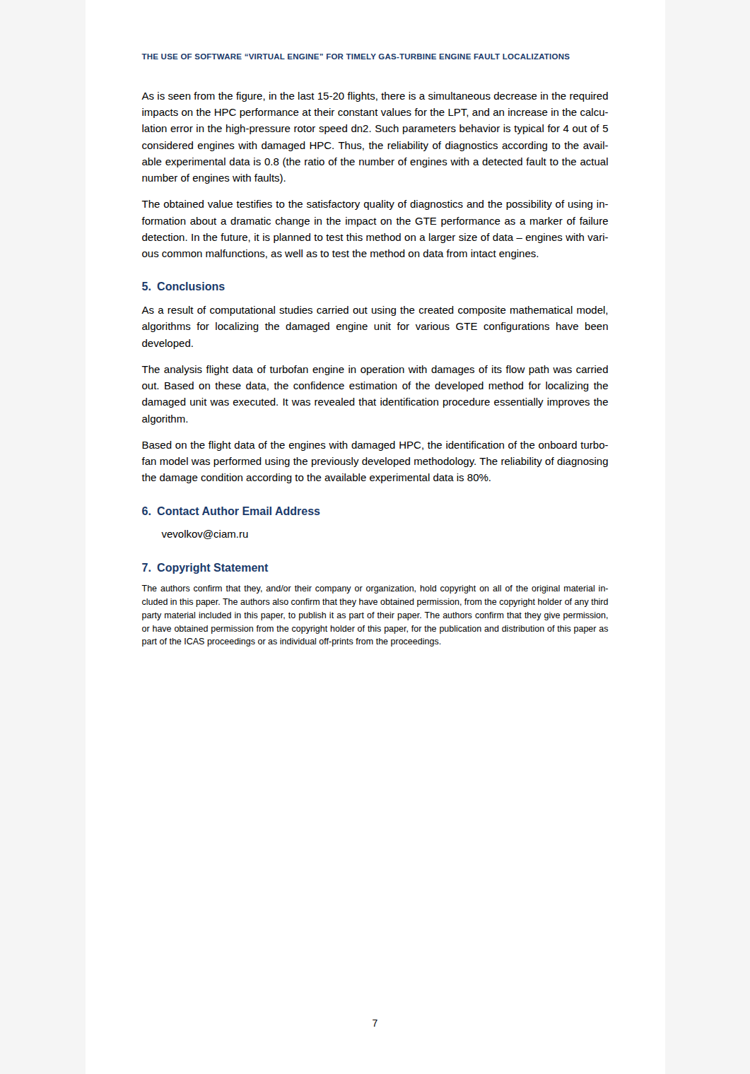The use of software “Virtual Engine” for timely gas-turbine engine fault localizations
As is seen from the figure, in the last 15-20 flights, there is a simultaneous decrease in the required impacts on the HPC performance at their constant values for the LPT, and an increase in the calculation error in the high-pressure rotor speed dn2. Such parameters behavior is typical for 4 out of 5 considered engines with damaged HPC. Thus, the reliability of diagnostics according to the available experimental data is 0.8 (the ratio of the number of engines with a detected fault to the actual number of engines with faults).
The obtained value testifies to the satisfactory quality of diagnostics and the possibility of using information about a dramatic change in the impact on the GTE performance as a marker of failure detection. In the future, it is planned to test this method on a larger size of data – engines with various common malfunctions, as well as to test the method on data from intact engines.
5. Conclusions
As a result of computational studies carried out using the created composite mathematical model, algorithms for localizing the damaged engine unit for various GTE configurations have been developed.
The analysis flight data of turbofan engine in operation with damages of its flow path was carried out. Based on these data, the confidence estimation of the developed method for localizing the damaged unit was executed. It was revealed that identification procedure essentially improves the algorithm.
Based on the flight data of the engines with damaged HPC, the identification of the onboard turbofan model was performed using the previously developed methodology. The reliability of diagnosing the damage condition according to the available experimental data is 80%.
6. Contact Author Email Address
vevolkov@ciam.ru
7. Copyright Statement
The authors confirm that they, and/or their company or organization, hold copyright on all of the original material included in this paper. The authors also confirm that they have obtained permission, from the copyright holder of any third party material included in this paper, to publish it as part of their paper. The authors confirm that they give permission, or have obtained permission from the copyright holder of this paper, for the publication and distribution of this paper as part of the ICAS proceedings or as individual off-prints from the proceedings.
7